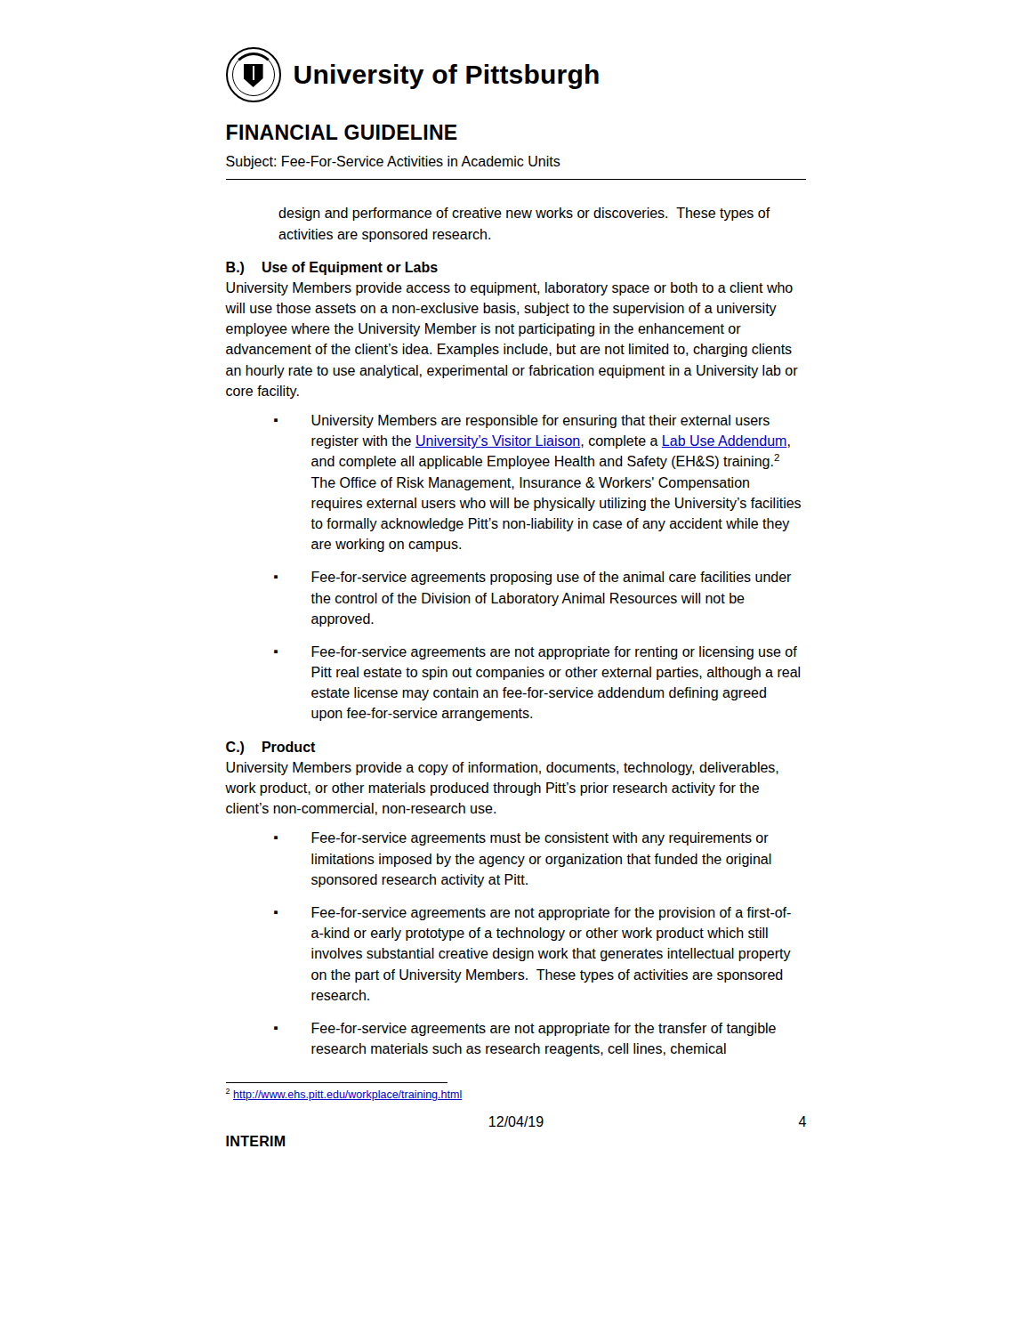University of Pittsburgh
FINANCIAL GUIDELINE
Subject: Fee-For-Service Activities in Academic Units
design and performance of creative new works or discoveries. These types of activities are sponsored research.
B.) Use of Equipment or Labs
University Members provide access to equipment, laboratory space or both to a client who will use those assets on a non-exclusive basis, subject to the supervision of a university employee where the University Member is not participating in the enhancement or advancement of the client’s idea. Examples include, but are not limited to, charging clients an hourly rate to use analytical, experimental or fabrication equipment in a University lab or core facility.
University Members are responsible for ensuring that their external users register with the University’s Visitor Liaison, complete a Lab Use Addendum, and complete all applicable Employee Health and Safety (EH&S) training.2 The Office of Risk Management, Insurance & Workers' Compensation requires external users who will be physically utilizing the University’s facilities to formally acknowledge Pitt’s non-liability in case of any accident while they are working on campus.
Fee-for-service agreements proposing use of the animal care facilities under the control of the Division of Laboratory Animal Resources will not be approved.
Fee-for-service agreements are not appropriate for renting or licensing use of Pitt real estate to spin out companies or other external parties, although a real estate license may contain an fee-for-service addendum defining agreed upon fee-for-service arrangements.
C.) Product
University Members provide a copy of information, documents, technology, deliverables, work product, or other materials produced through Pitt’s prior research activity for the client’s non-commercial, non-research use.
Fee-for-service agreements must be consistent with any requirements or limitations imposed by the agency or organization that funded the original sponsored research activity at Pitt.
Fee-for-service agreements are not appropriate for the provision of a first-of-a-kind or early prototype of a technology or other work product which still involves substantial creative design work that generates intellectual property on the part of University Members. These types of activities are sponsored research.
Fee-for-service agreements are not appropriate for the transfer of tangible research materials such as research reagents, cell lines, chemical
2 http://www.ehs.pitt.edu/workplace/training.html
12/04/19
4
INTERIM